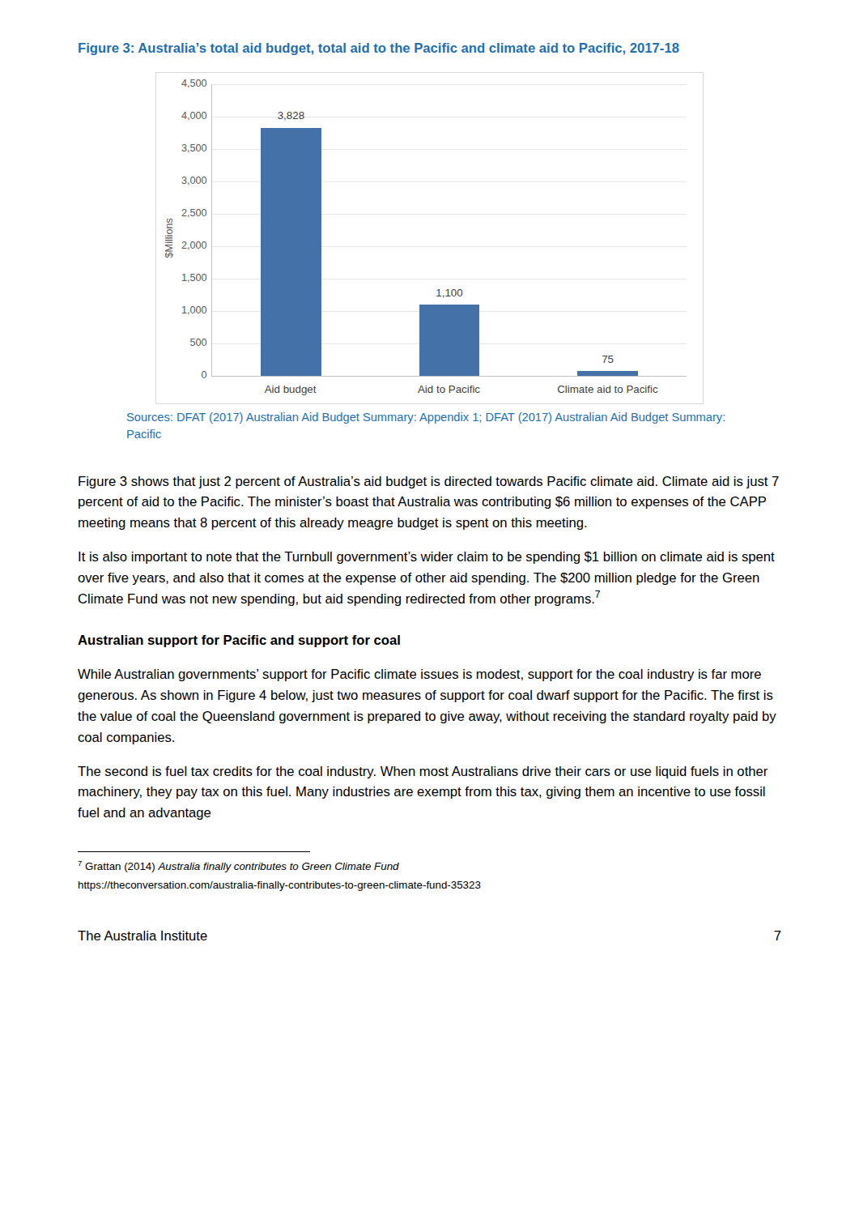Figure 3: Australia’s total aid budget, total aid to the Pacific and climate aid to Pacific, 2017-18
$Millions
4,500
4,000
3,500
3,000
2,500
2,000
1,500
1,000
500
0
3,828
1,100
75
Aid budget Aid to Pacific Climate aid to Pacific
Sources: DFAT (2017) Australian Aid Budget Summary: Appendix 1; DFAT (2017) Australian Aid Budget Summary: Pacific
Figure 3 shows that just 2 percent of Australia’s aid budget is directed towards Pacific climate aid. Climate aid is just 7 percent of aid to the Pacific. The minister’s boast that Australia was contributing $6 million to expenses of the CAPP meeting means that 8 percent of this already meagre budget is spent on this meeting.
It is also important to note that the Turnbull government’s wider claim to be spending $1 billion on climate aid is spent over five years, and also that it comes at the expense of other aid spending. The $200 million pledge for the Green Climate Fund was not new spending, but aid spending redirected from other programs.7
Australian support for Pacific and support for coal
While Australian governments’ support for Pacific climate issues is modest, support for the coal industry is far more generous. As shown in Figure 4 below, just two measures of support for coal dwarf support for the Pacific. The first is the value of coal the Queensland government is prepared to give away, without receiving the standard royalty paid by coal companies.
The second is fuel tax credits for the coal industry. When most Australians drive their cars or use liquid fuels in other machinery, they pay tax on this fuel. Many industries are exempt from this tax, giving them an incentive to use fossil fuel and an advantage
7 Grattan (2014) Australia finally contributes to Green Climate Fund
https://theconversation.com/australia-finally-contributes-to-green-climate-fund-35323
The Australia Institute 7